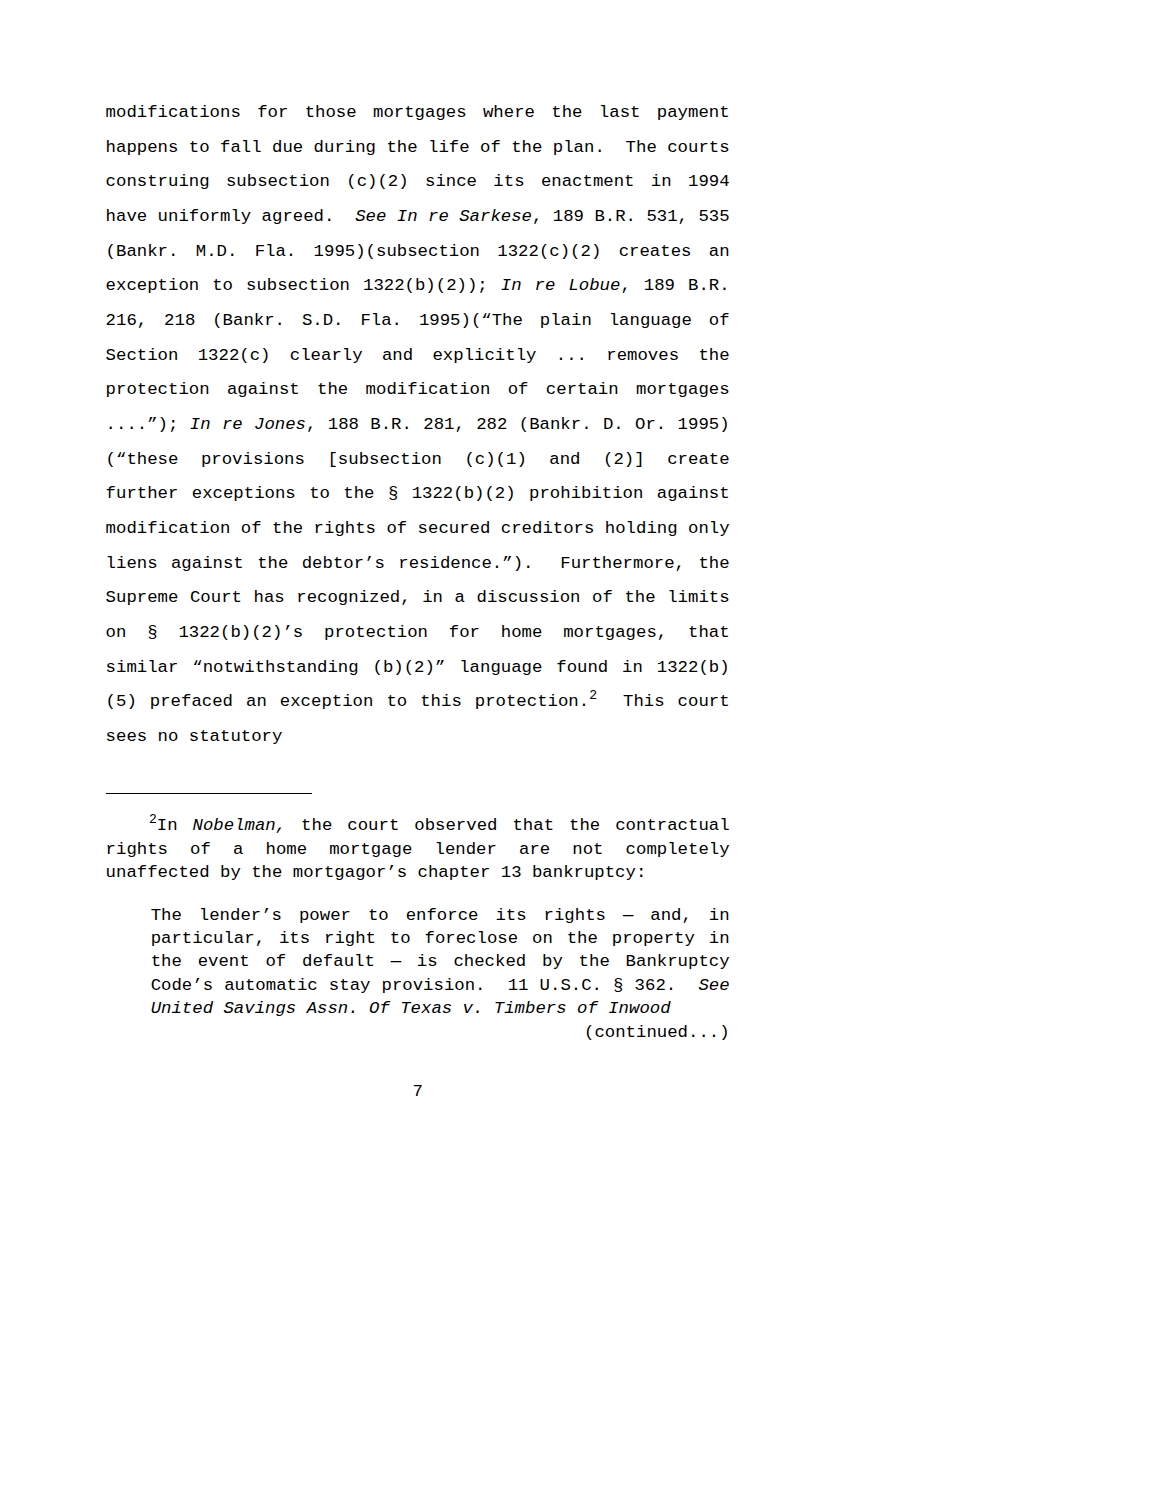modifications for those mortgages where the last payment happens to fall due during the life of the plan. The courts construing subsection (c)(2) since its enactment in 1994 have uniformly agreed. See In re Sarkese, 189 B.R. 531, 535 (Bankr. M.D. Fla. 1995)(subsection 1322(c)(2) creates an exception to subsection 1322(b)(2)); In re Lobue, 189 B.R. 216, 218 (Bankr. S.D. Fla. 1995)(“The plain language of Section 1322(c) clearly and explicitly ... removes the protection against the modification of certain mortgages ....”); In re Jones, 188 B.R. 281, 282 (Bankr. D. Or. 1995)(“these provisions [subsection (c)(1) and (2)] create further exceptions to the § 1322(b)(2) prohibition against modification of the rights of secured creditors holding only liens against the debtor’s residence.”). Furthermore, the Supreme Court has recognized, in a discussion of the limits on § 1322(b)(2)’s protection for home mortgages, that similar “notwithstanding (b)(2)” language found in 1322(b)(5) prefaced an exception to this protection.2 This court sees no statutory
2In Nobelman, the court observed that the contractual rights of a home mortgage lender are not completely unaffected by the mortgagor’s chapter 13 bankruptcy:
The lender’s power to enforce its rights — and, in particular, its right to foreclose on the property in the event of default — is checked by the Bankruptcy Code’s automatic stay provision. 11 U.S.C. § 362. See United Savings Assn. Of Texas v. Timbers of Inwood
(continued...)
7